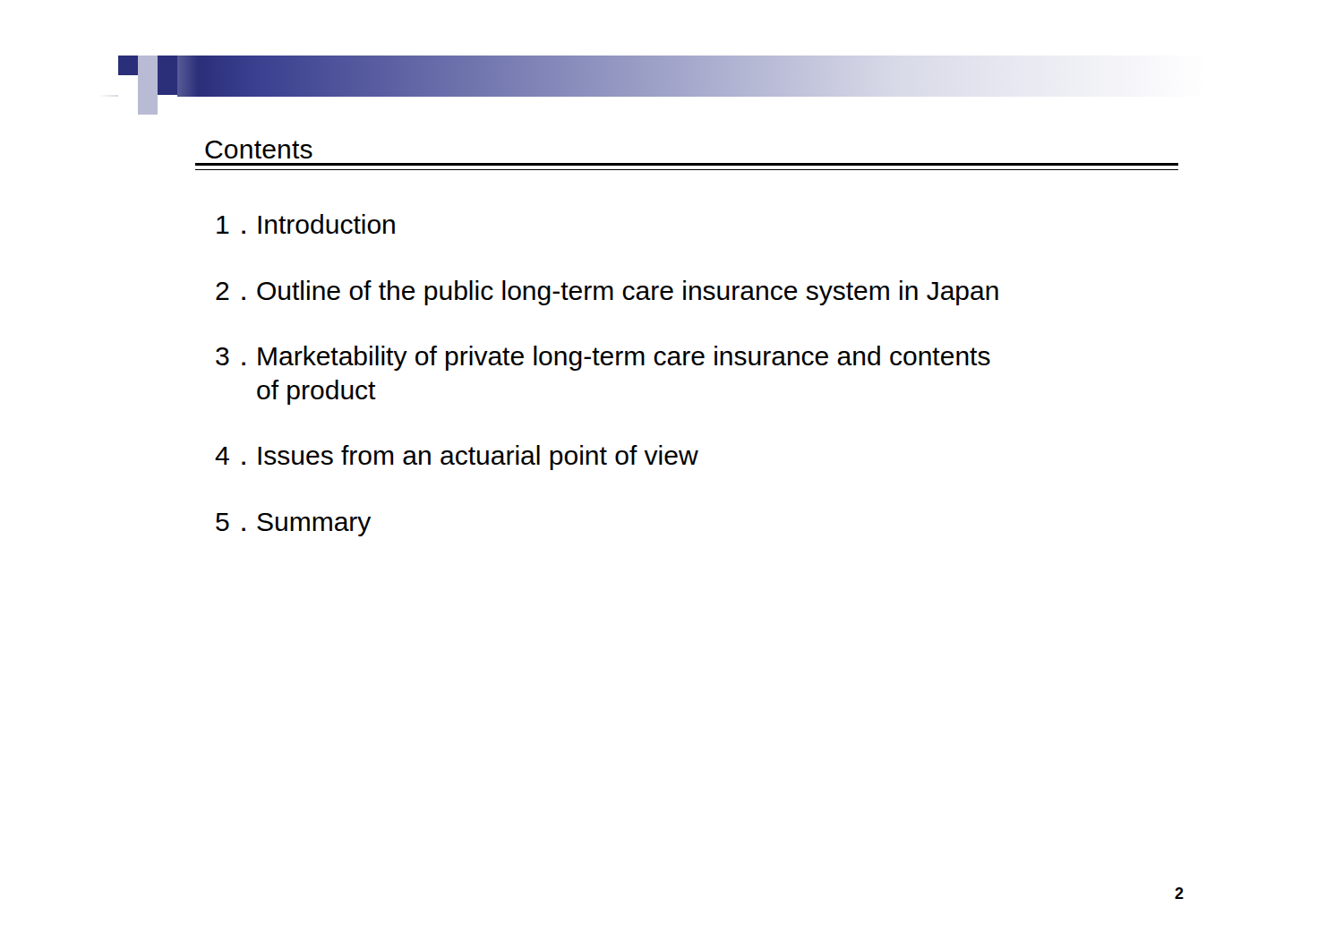Contents
1．Introduction
2．Outline of the public long-term care insurance system in Japan
3．Marketability of private long-term care insurance and contents of product
4．Issues from an actuarial point of view
5．Summary
2